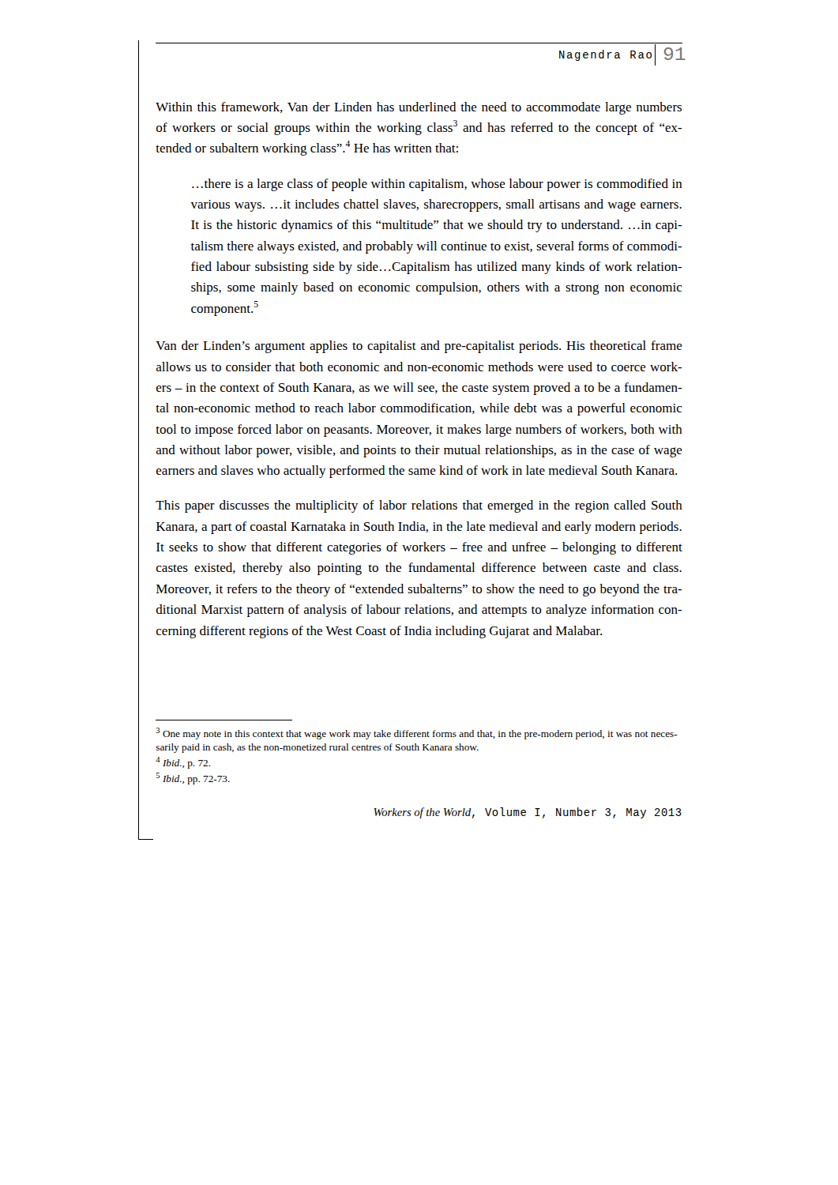Nagendra Rao
91
Within this framework, Van der Linden has underlined the need to accommodate large numbers of workers or social groups within the working class3 and has referred to the concept of “extended or subaltern working class”.4 He has written that:
…there is a large class of people within capitalism, whose labour power is commodified in various ways. …it includes chattel slaves, sharecroppers, small artisans and wage earners. It is the historic dynamics of this “multitude” that we should try to understand. …in capitalism there always existed, and probably will continue to exist, several forms of commodified labour subsisting side by side…Capitalism has utilized many kinds of work relationships, some mainly based on economic compulsion, others with a strong non economic component.5
Van der Linden’s argument applies to capitalist and pre-capitalist periods. His theoretical frame allows us to consider that both economic and non-economic methods were used to coerce workers – in the context of South Kanara, as we will see, the caste system proved a to be a fundamental non-economic method to reach labor commodification, while debt was a powerful economic tool to impose forced labor on peasants. Moreover, it makes large numbers of workers, both with and without labor power, visible, and points to their mutual relationships, as in the case of wage earners and slaves who actually performed the same kind of work in late medieval South Kanara.
This paper discusses the multiplicity of labor relations that emerged in the region called South Kanara, a part of coastal Karnataka in South India, in the late medieval and early modern periods. It seeks to show that different categories of workers – free and unfree – belonging to different castes existed, thereby also pointing to the fundamental difference between caste and class. Moreover, it refers to the theory of “extended subalterns” to show the need to go beyond the traditional Marxist pattern of analysis of labour relations, and attempts to analyze information concerning different regions of the West Coast of India including Gujarat and Malabar.
3 One may note in this context that wage work may take different forms and that, in the pre-modern period, it was not necessarily paid in cash, as the non-monetized rural centres of South Kanara show.
4 Ibid., p. 72.
5 Ibid., pp. 72-73.
Workers of the World, Volume I, Number 3, May 2013